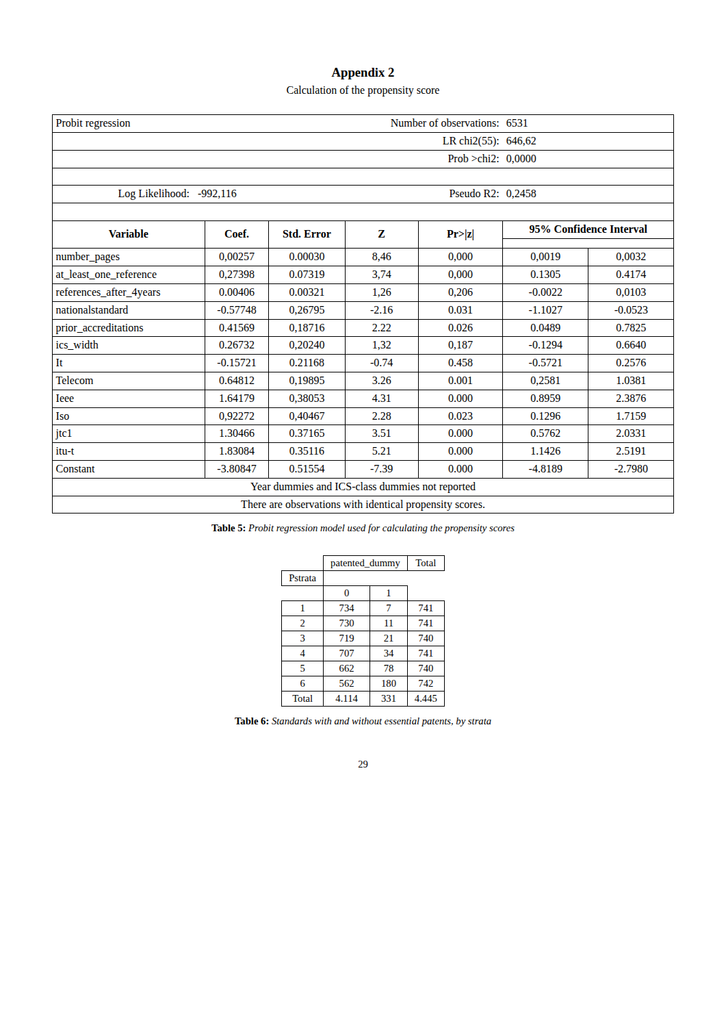Appendix 2
Calculation of the propensity score
| Probit regression | Number of observations: | 6531 |
| | LR chi2(55): | 646,62 |
| | Prob >chi2: | 0,0000 |
| Log Likelihood: -992,116 | Pseudo R2: | 0,2458 |
| Variable | Coef. | Std. Error | Z | Pr>/z/ | 95% Confidence Interval |
| number_pages | 0,00257 | 0.00030 | 8,46 | 0,000 | 0,0019 | 0,0032 |
| at_least_one_reference | 0,27398 | 0.07319 | 3,74 | 0,000 | 0.1305 | 0.4174 |
| references_after_4years | 0.00406 | 0.00321 | 1,26 | 0,206 | -0.0022 | 0,0103 |
| nationalstandard | -0.57748 | 0,26795 | -2.16 | 0.031 | -1.1027 | -0.0523 |
| prior_accreditations | 0.41569 | 0,18716 | 2.22 | 0.026 | 0.0489 | 0.7825 |
| ics_width | 0.26732 | 0,20240 | 1,32 | 0,187 | -0.1294 | 0.6640 |
| It | -0.15721 | 0.21168 | -0.74 | 0.458 | -0.5721 | 0.2576 |
| Telecom | 0.64812 | 0,19895 | 3.26 | 0.001 | 0,2581 | 1.0381 |
| Ieee | 1.64179 | 0,38053 | 4.31 | 0.000 | 0.8959 | 2.3876 |
| Iso | 0,92272 | 0,40467 | 2.28 | 0.023 | 0.1296 | 1.7159 |
| jtc1 | 1.30466 | 0.37165 | 3.51 | 0.000 | 0.5762 | 2.0331 |
| itu-t | 1.83084 | 0.35116 | 5.21 | 0.000 | 1.1426 | 2.5191 |
| Constant | -3.80847 | 0.51554 | -7.39 | 0.000 | -4.8189 | -2.7980 |
| Year dummies and ICS-class dummies not reported |
| There are observations with identical propensity scores. |
Table 5: Probit regression model used for calculating the propensity scores
| | patented_dummy | Total |
| Pstrata | | | |
| | 0 | 1 | |
| 1 | 734 | 7 | 741 |
| 2 | 730 | 11 | 741 |
| 3 | 719 | 21 | 740 |
| 4 | 707 | 34 | 741 |
| 5 | 662 | 78 | 740 |
| 6 | 562 | 180 | 742 |
| Total | 4.114 | 331 | 4.445 |
Table 6: Standards with and without essential patents, by strata
29